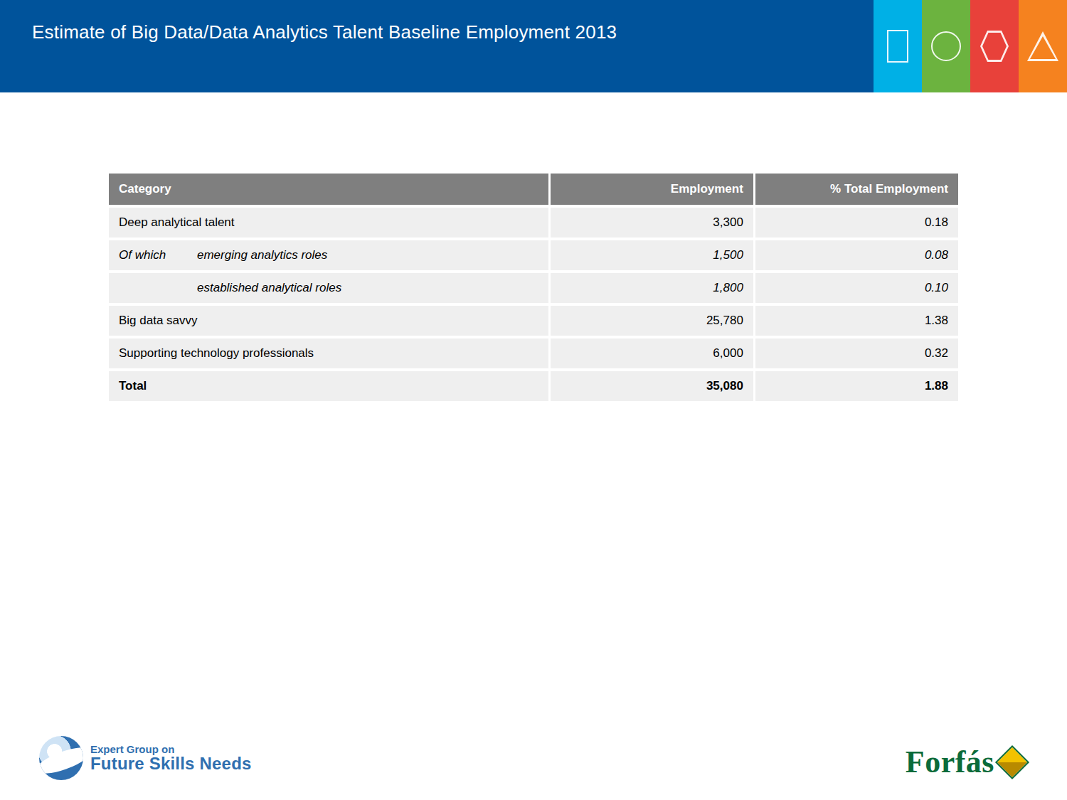Estimate of Big Data/Data Analytics Talent Baseline Employment 2013
| Category | Employment | % Total Employment |
| --- | --- | --- |
| Deep analytical talent | 3,300 | 0.18 |
| Of which emerging analytics roles | 1,500 | 0.08 |
| established analytical roles | 1,800 | 0.10 |
| Big data savvy | 25,780 | 1.38 |
| Supporting technology professionals | 6,000 | 0.32 |
| Total | 35,080 | 1.88 |
Expert Group on
Future Skills Needs
Forfás